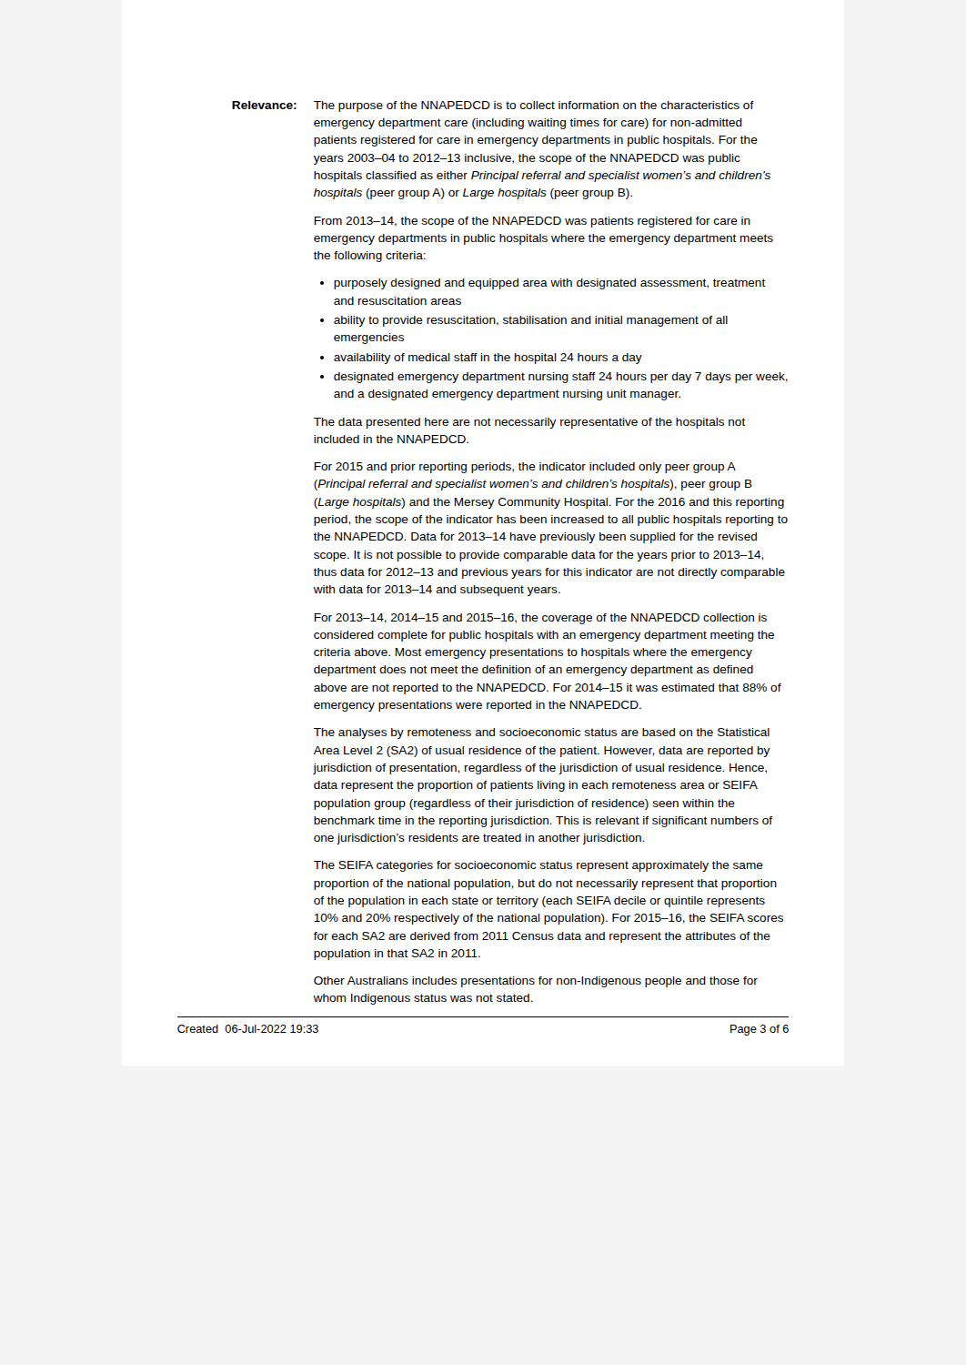Relevance:
The purpose of the NNAPEDCD is to collect information on the characteristics of emergency department care (including waiting times for care) for non-admitted patients registered for care in emergency departments in public hospitals. For the years 2003–04 to 2012–13 inclusive, the scope of the NNAPEDCD was public hospitals classified as either Principal referral and specialist women’s and children’s hospitals (peer group A) or Large hospitals (peer group B).
From 2013–14, the scope of the NNAPEDCD was patients registered for care in emergency departments in public hospitals where the emergency department meets the following criteria:
purposely designed and equipped area with designated assessment, treatment and resuscitation areas
ability to provide resuscitation, stabilisation and initial management of all emergencies
availability of medical staff in the hospital 24 hours a day
designated emergency department nursing staff 24 hours per day 7 days per week, and a designated emergency department nursing unit manager.
The data presented here are not necessarily representative of the hospitals not included in the NNAPEDCD.
For 2015 and prior reporting periods, the indicator included only peer group A (Principal referral and specialist women’s and children’s hospitals), peer group B (Large hospitals) and the Mersey Community Hospital. For the 2016 and this reporting period, the scope of the indicator has been increased to all public hospitals reporting to the NNAPEDCD. Data for 2013–14 have previously been supplied for the revised scope. It is not possible to provide comparable data for the years prior to 2013–14, thus data for 2012–13 and previous years for this indicator are not directly comparable with data for 2013–14 and subsequent years.
For 2013–14, 2014–15 and 2015–16, the coverage of the NNAPEDCD collection is considered complete for public hospitals with an emergency department meeting the criteria above. Most emergency presentations to hospitals where the emergency department does not meet the definition of an emergency department as defined above are not reported to the NNAPEDCD. For 2014–15 it was estimated that 88% of emergency presentations were reported in the NNAPEDCD.
The analyses by remoteness and socioeconomic status are based on the Statistical Area Level 2 (SA2) of usual residence of the patient. However, data are reported by jurisdiction of presentation, regardless of the jurisdiction of usual residence. Hence, data represent the proportion of patients living in each remoteness area or SEIFA population group (regardless of their jurisdiction of residence) seen within the benchmark time in the reporting jurisdiction. This is relevant if significant numbers of one jurisdiction’s residents are treated in another jurisdiction.
The SEIFA categories for socioeconomic status represent approximately the same proportion of the national population, but do not necessarily represent that proportion of the population in each state or territory (each SEIFA decile or quintile represents 10% and 20% respectively of the national population). For 2015–16, the SEIFA scores for each SA2 are derived from 2011 Census data and represent the attributes of the population in that SA2 in 2011.
Other Australians includes presentations for non-Indigenous people and those for whom Indigenous status was not stated.
Created 06-Jul-2022 19:33 Page 3 of 6